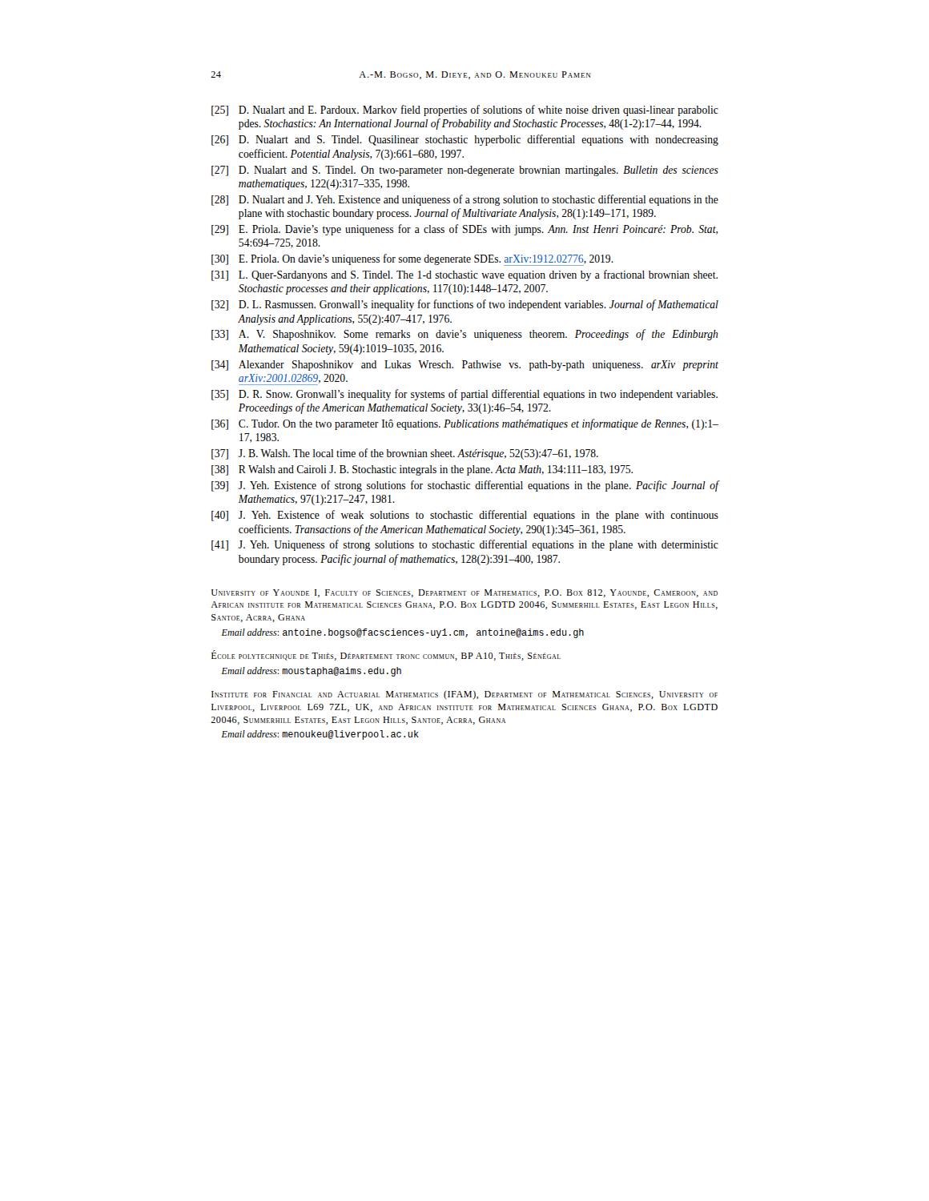24 A.-M. Bogso, M. Dieye, and O. Menoukeu Pamen
[25] D. Nualart and E. Pardoux. Markov field properties of solutions of white noise driven quasi-linear parabolic pdes. Stochastics: An International Journal of Probability and Stochastic Processes, 48(1-2):17–44, 1994.
[26] D. Nualart and S. Tindel. Quasilinear stochastic hyperbolic differential equations with nondecreasing coefficient. Potential Analysis, 7(3):661–680, 1997.
[27] D. Nualart and S. Tindel. On two-parameter non-degenerate brownian martingales. Bulletin des sciences mathematiques, 122(4):317–335, 1998.
[28] D. Nualart and J. Yeh. Existence and uniqueness of a strong solution to stochastic differential equations in the plane with stochastic boundary process. Journal of Multivariate Analysis, 28(1):149–171, 1989.
[29] E. Priola. Davie’s type uniqueness for a class of SDEs with jumps. Ann. Inst Henri Poincaré: Prob. Stat, 54:694–725, 2018.
[30] E. Priola. On davie’s uniqueness for some degenerate SDEs. arXiv:1912.02776, 2019.
[31] L. Quer-Sardanyons and S. Tindel. The 1-d stochastic wave equation driven by a fractional brownian sheet. Stochastic processes and their applications, 117(10):1448–1472, 2007.
[32] D. L. Rasmussen. Gronwall’s inequality for functions of two independent variables. Journal of Mathematical Analysis and Applications, 55(2):407–417, 1976.
[33] A. V. Shaposhnikov. Some remarks on davie’s uniqueness theorem. Proceedings of the Edinburgh Mathematical Society, 59(4):1019–1035, 2016.
[34] Alexander Shaposhnikov and Lukas Wresch. Pathwise vs. path-by-path uniqueness. arXiv preprint arXiv:2001.02869, 2020.
[35] D. R. Snow. Gronwall’s inequality for systems of partial differential equations in two independent variables. Proceedings of the American Mathematical Society, 33(1):46–54, 1972.
[36] C. Tudor. On the two parameter Itô equations. Publications mathématiques et informatique de Rennes, (1):1–17, 1983.
[37] J. B. Walsh. The local time of the brownian sheet. Astérisque, 52(53):47–61, 1978.
[38] R Walsh and Cairoli J. B. Stochastic integrals in the plane. Acta Math, 134:111–183, 1975.
[39] J. Yeh. Existence of strong solutions for stochastic differential equations in the plane. Pacific Journal of Mathematics, 97(1):217–247, 1981.
[40] J. Yeh. Existence of weak solutions to stochastic differential equations in the plane with continuous coefficients. Transactions of the American Mathematical Society, 290(1):345–361, 1985.
[41] J. Yeh. Uniqueness of strong solutions to stochastic differential equations in the plane with deterministic boundary process. Pacific journal of mathematics, 128(2):391–400, 1987.
University of Yaounde I, Faculty of Sciences, Department of Mathematics, P.O. Box 812, Yaounde, Cameroon, and African institute for Mathematical Sciences Ghana, P.O. Box LGDTD 20046, Summerhill Estates, East Legon Hills, Santoe, Acrra, Ghana
Email address: antoine.bogso@facsciences-uy1.cm, antoine@aims.edu.gh
École polytechnique de Thiès, Département tronc commun, BP A10, Thiès, Sénégal
Email address: moustapha@aims.edu.gh
Institute for Financial and Actuarial Mathematics (IFAM), Department of Mathematical Sciences, University of Liverpool, Liverpool L69 7ZL, UK, and African institute for Mathematical Sciences Ghana, P.O. Box LGDTD 20046, Summerhill Estates, East Legon Hills, Santoe, Acrra, Ghana
Email address: menoukeu@liverpool.ac.uk